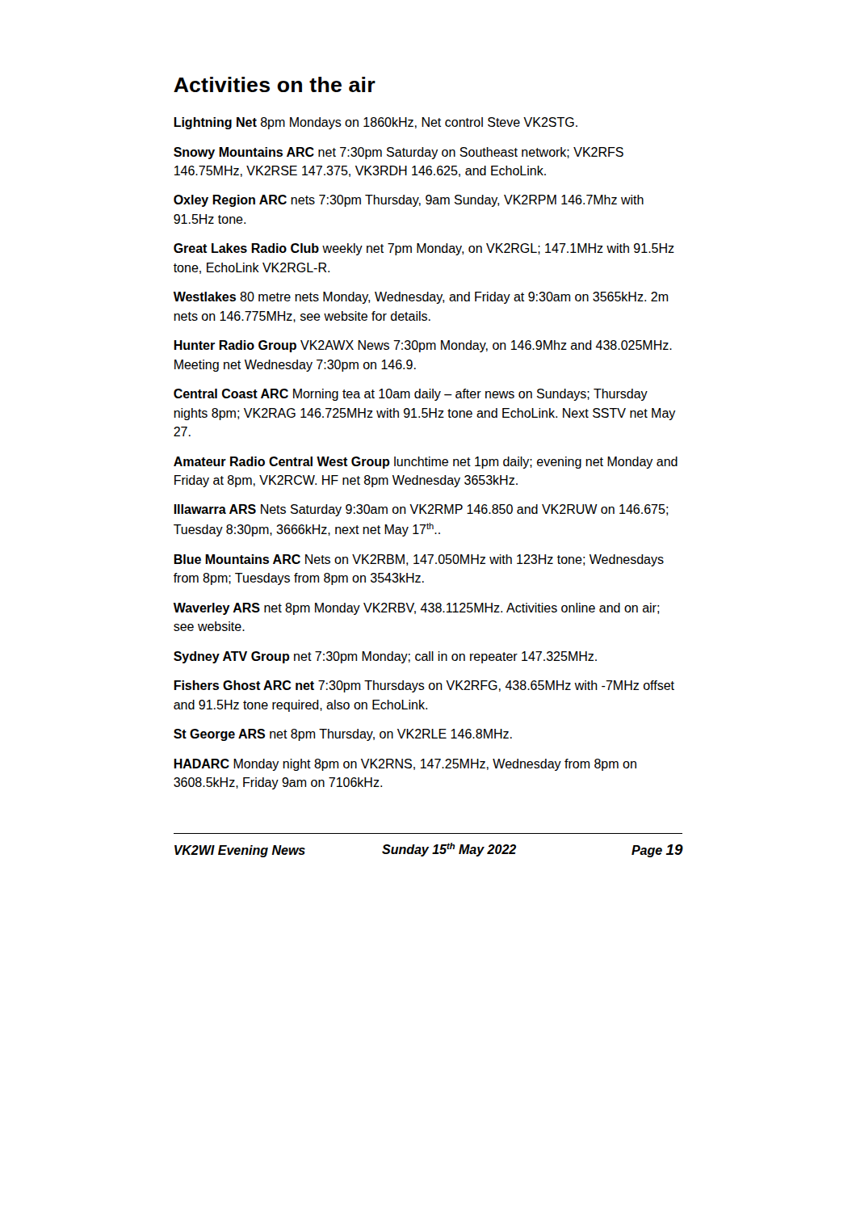Activities on the air
Lightning Net 8pm Mondays on 1860kHz, Net control Steve VK2STG.
Snowy Mountains ARC net 7:30pm Saturday on Southeast network; VK2RFS 146.75MHz, VK2RSE 147.375, VK3RDH 146.625, and EchoLink.
Oxley Region ARC nets 7:30pm Thursday, 9am Sunday, VK2RPM 146.7Mhz with 91.5Hz tone.
Great Lakes Radio Club weekly net 7pm Monday, on VK2RGL; 147.1MHz with 91.5Hz tone, EchoLink VK2RGL-R.
Westlakes 80 metre nets Monday, Wednesday, and Friday at 9:30am on 3565kHz. 2m nets on 146.775MHz, see website for details.
Hunter Radio Group VK2AWX News 7:30pm Monday, on 146.9Mhz and 438.025MHz. Meeting net Wednesday 7:30pm on 146.9.
Central Coast ARC Morning tea at 10am daily – after news on Sundays; Thursday nights 8pm; VK2RAG 146.725MHz with 91.5Hz tone and EchoLink. Next SSTV net May 27.
Amateur Radio Central West Group lunchtime net 1pm daily; evening net Monday and Friday at 8pm, VK2RCW. HF net 8pm Wednesday 3653kHz.
Illawarra ARS Nets Saturday 9:30am on VK2RMP 146.850 and VK2RUW on 146.675; Tuesday 8:30pm, 3666kHz, next net May 17th..
Blue Mountains ARC Nets on VK2RBM, 147.050MHz with 123Hz tone; Wednesdays from 8pm; Tuesdays from 8pm on 3543kHz.
Waverley ARS net 8pm Monday VK2RBV, 438.1125MHz. Activities online and on air; see website.
Sydney ATV Group net 7:30pm Monday; call in on repeater 147.325MHz.
Fishers Ghost ARC net 7:30pm Thursdays on VK2RFG, 438.65MHz with -7MHz offset and 91.5Hz tone required, also on EchoLink.
St George ARS net 8pm Thursday, on VK2RLE 146.8MHz.
HADARC Monday night 8pm on VK2RNS, 147.25MHz, Wednesday from 8pm on 3608.5kHz, Friday 9am on 7106kHz.
VK2WI Evening News Sunday 15th May 2022 Page 19